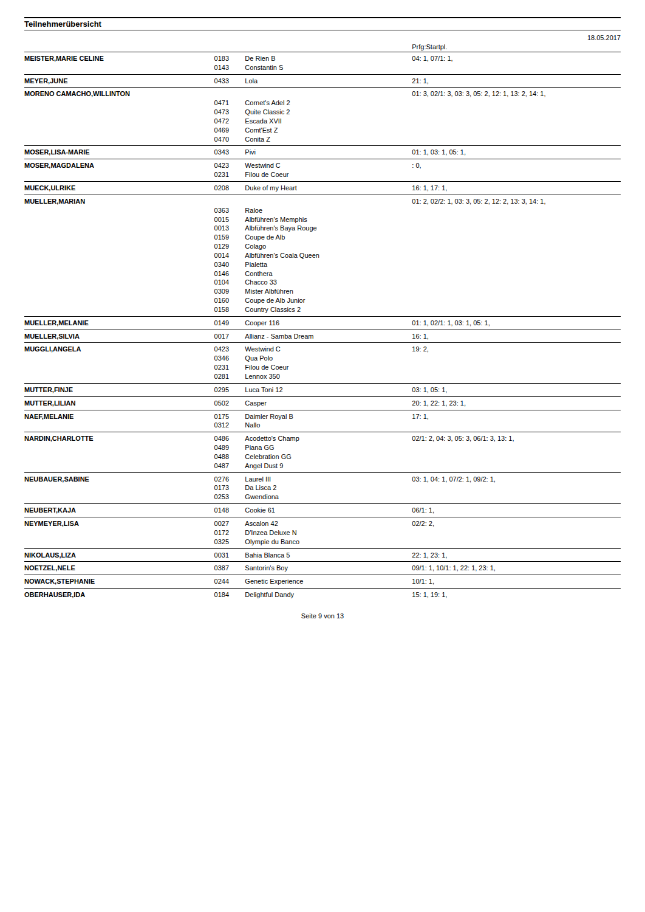Teilnehmerübersicht
18.05.2017
| | | | Prfg:Startpl. |
| MEISTER,MARIE CELINE | 0183 | De Rien B | 04: 1, 07/1: 1, |
| | 0143 | Constantin S | |
| MEYER,JUNE | 0433 | Lola | 21: 1, |
| MORENO CAMACHO,WILLINTON | | | 01: 3, 02/1: 3, 03: 3, 05: 2, 12: 1, 13: 2, 14: 1, |
| | 0471 | Cornet's Adel 2 | |
| | 0473 | Quite Classic 2 | |
| | 0472 | Escada XVII | |
| | 0469 | Comt'Est Z | |
| | 0470 | Conita Z | |
| MOSER,LISA-MARIE | 0343 | Pivi | 01: 1, 03: 1, 05: 1, |
| MOSER,MAGDALENA | 0423 | Westwind C | : 0, |
| | 0231 | Filou de Coeur | |
| MUECK,ULRIKE | 0208 | Duke of my Heart | 16: 1, 17: 1, |
| MUELLER,MARIAN | | | 01: 2, 02/2: 1, 03: 3, 05: 2, 12: 2, 13: 3, 14: 1, |
| | 0363 | Raloe | |
| | 0015 | Albführen's Memphis | |
| | 0013 | Albführen's Baya Rouge | |
| | 0159 | Coupe de Alb | |
| | 0129 | Colago | |
| | 0014 | Albführen's Coala Queen | |
| | 0340 | Pialetta | |
| | 0146 | Conthera | |
| | 0104 | Chacco 33 | |
| | 0309 | Mister Albführen | |
| | 0160 | Coupe de Alb Junior | |
| | 0158 | Country Classics 2 | |
| MUELLER,MELANIE | 0149 | Cooper 116 | 01: 1, 02/1: 1, 03: 1, 05: 1, |
| MUELLER,SILVIA | 0017 | Allianz - Samba Dream | 16: 1, |
| MUGGLI,ANGELA | 0423 | Westwind C | 19: 2, |
| | 0346 | Qua Polo | |
| | 0231 | Filou de Coeur | |
| | 0281 | Lennox 350 | |
| MUTTER,FINJE | 0295 | Luca Toni 12 | 03: 1, 05: 1, |
| MUTTER,LILIAN | 0502 | Casper | 20: 1, 22: 1, 23: 1, |
| NAEF,MELANIE | 0175 | Daimler Royal B | 17: 1, |
| | 0312 | Nallo | |
| NARDIN,CHARLOTTE | 0486 | Acodetto's Champ | 02/1: 2, 04: 3, 05: 3, 06/1: 3, 13: 1, |
| | 0489 | Piana GG | |
| | 0488 | Celebration GG | |
| | 0487 | Angel Dust 9 | |
| NEUBAUER,SABINE | 0276 | Laurel III | 03: 1, 04: 1, 07/2: 1, 09/2: 1, |
| | 0173 | Da Lisca 2 | |
| | 0253 | Gwendiona | |
| NEUBERT,KAJA | 0148 | Cookie 61 | 06/1: 1, |
| NEYMEYER,LISA | 0027 | Ascalon 42 | 02/2: 2, |
| | 0172 | D'Inzea Deluxe N | |
| | 0325 | Olympie du Banco | |
| NIKOLAUS,LIZA | 0031 | Bahia Blanca 5 | 22: 1, 23: 1, |
| NOETZEL,NELE | 0387 | Santorin's Boy | 09/1: 1, 10/1: 1, 22: 1, 23: 1, |
| NOWACK,STEPHANIE | 0244 | Genetic Experience | 10/1: 1, |
| OBERHAUSER,IDA | 0184 | Delightful Dandy | 15: 1, 19: 1, |
Seite 9 von 13